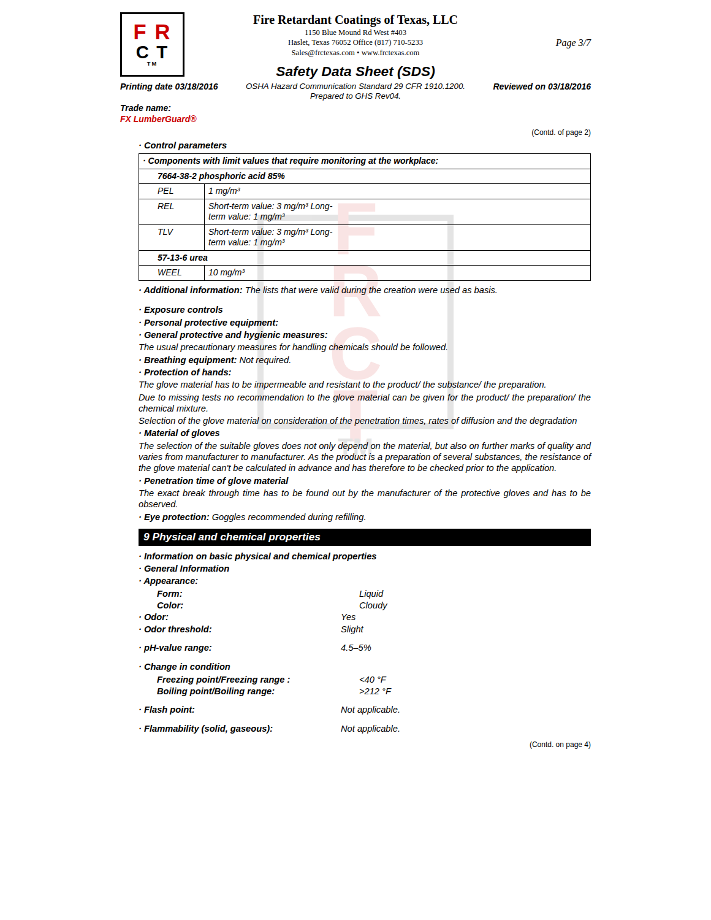F
R
C
T
TM
F R
C T
TM
Fire Retardant Coatings of Texas, LLC
1150 Blue Mound Rd West #403
Haslet, Texas 76052 Office (817) 710-5233
Sales@frctexas.com • www.frctexas.com
Page 3/7
Safety Data Sheet (SDS)
Printing date 03/18/2016
OSHA Hazard Communication Standard 29 CFR 1910.1200.
Prepared to GHS Rev04.
Reviewed on 03/18/2016
Trade name:
FX LumberGuard®
(Contd. of page 2)
· Control parameters
| · Components with limit values that require monitoring at the workplace: |
| 7664-38-2 phosphoric acid 85% |
| PEL | 1 mg/m³ |
| REL | Short-term value: 3 mg/m³ Long- term value: 1 mg/m³ |
| TLV | Short-term value: 3 mg/m³ Long- term value: 1 mg/m³ |
| 57-13-6 urea |
| WEEL | 10 mg/m³ |
· Additional information: The lists that were valid during the creation were used as basis.
· Exposure controls
· Personal protective equipment:
· General protective and hygienic measures:
The usual precautionary measures for handling chemicals should be followed.
· Breathing equipment: Not required.
· Protection of hands:
The glove material has to be impermeable and resistant to the product/ the substance/ the preparation.
Due to missing tests no recommendation to the glove material can be given for the product/ the preparation/ the chemical mixture.
Selection of the glove material on consideration of the penetration times, rates of diffusion and the degradation
· Material of gloves
The selection of the suitable gloves does not only depend on the material, but also on further marks of quality and varies from manufacturer to manufacturer. As the product is a preparation of several substances, the resistance of the glove material can't be calculated in advance and has therefore to be checked prior to the application.
· Penetration time of glove material
The exact break through time has to be found out by the manufacturer of the protective gloves and has to be observed.
· Eye protection: Goggles recommended during refilling.
9 Physical and chemical properties
· Information on basic physical and chemical properties
· General Information
· Appearance:
Form:
Liquid
Color:
Cloudy
· Odor:
Yes
· Odor threshold:
Slight
· pH-value range:
4.5–5%
· Change in condition
Freezing point/Freezing range :
<40 °F
Boiling point/Boiling range:
>212 °F
· Flash point:
Not applicable.
· Flammability (solid, gaseous):
Not applicable.
(Contd. on page 4)